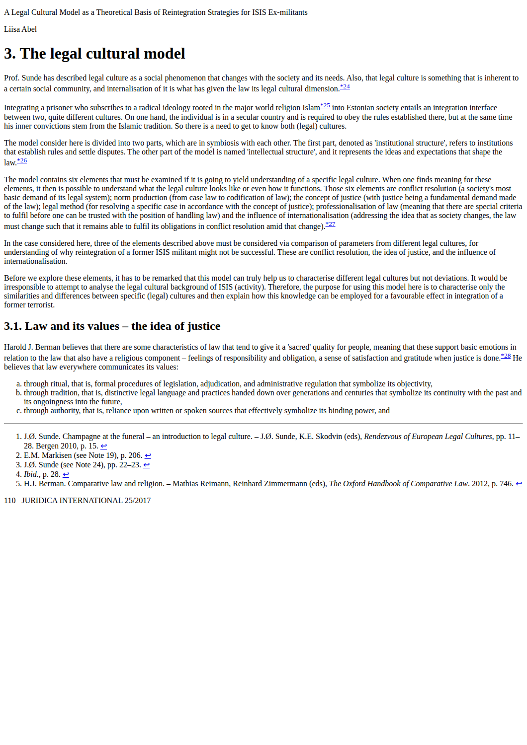A Legal Cultural Model as a Theoretical Basis of Reintegration Strategies for ISIS Ex-militants
Liisa Abel
3. The legal cultural model
Prof. Sunde has described legal culture as a social phenomenon that changes with the society and its needs. Also, that legal culture is something that is inherent to a certain social community, and internalisation of it is what has given the law its legal cultural dimension.*24
Integrating a prisoner who subscribes to a radical ideology rooted in the major world religion Islam*25 into Estonian society entails an integration interface between two, quite different cultures. On one hand, the individual is in a secular country and is required to obey the rules established there, but at the same time his inner convictions stem from the Islamic tradition. So there is a need to get to know both (legal) cultures.
The model consider here is divided into two parts, which are in symbiosis with each other. The first part, denoted as 'institutional structure', refers to institutions that establish rules and settle disputes. The other part of the model is named 'intellectual structure', and it represents the ideas and expectations that shape the law.*26
The model contains six elements that must be examined if it is going to yield understanding of a specific legal culture. When one finds meaning for these elements, it then is possible to understand what the legal culture looks like or even how it functions. Those six elements are conflict resolution (a society's most basic demand of its legal system); norm production (from case law to codification of law); the concept of justice (with justice being a fundamental demand made of the law); legal method (for resolving a specific case in accordance with the concept of justice); professionalisation of law (meaning that there are special criteria to fulfil before one can be trusted with the position of handling law) and the influence of internationalisation (addressing the idea that as society changes, the law must change such that it remains able to fulfil its obligations in conflict resolution amid that change).*27
In the case considered here, three of the elements described above must be considered via comparison of parameters from different legal cultures, for understanding of why reintegration of a former ISIS militant might not be successful. These are conflict resolution, the idea of justice, and the influence of internationalisation.
Before we explore these elements, it has to be remarked that this model can truly help us to characterise different legal cultures but not deviations. It would be irresponsible to attempt to analyse the legal cultural background of ISIS (activity). Therefore, the purpose for using this model here is to characterise only the similarities and differences between specific (legal) cultures and then explain how this knowledge can be employed for a favourable effect in integration of a former terrorist.
3.1. Law and its values – the idea of justice
Harold J. Berman believes that there are some characteristics of law that tend to give it a 'sacred' quality for people, meaning that these support basic emotions in relation to the law that also have a religious component – feelings of responsibility and obligation, a sense of satisfaction and gratitude when justice is done.*28 He believes that law everywhere communicates its values:
through ritual, that is, formal procedures of legislation, adjudication, and administrative regulation that symbolize its objectivity,
through tradition, that is, distinctive legal language and practices handed down over generations and centuries that symbolize its continuity with the past and its ongoingness into the future,
through authority, that is, reliance upon written or spoken sources that effectively symbolize its binding power, and
J.Ø. Sunde. Champagne at the funeral – an introduction to legal culture. – J.Ø. Sunde, K.E. Skodvin (eds), Rendezvous of European Legal Cultures, pp. 11–28. Bergen 2010, p. 15. ↩
E.M. Markisen (see Note 19), p. 206. ↩
J.Ø. Sunde (see Note 24), pp. 22–23. ↩
Ibid., p. 28. ↩
H.J. Berman. Comparative law and religion. – Mathias Reimann, Reinhard Zimmermann (eds), The Oxford Handbook of Comparative Law. 2012, p. 746. ↩
110 JURIDICA INTERNATIONAL 25/2017